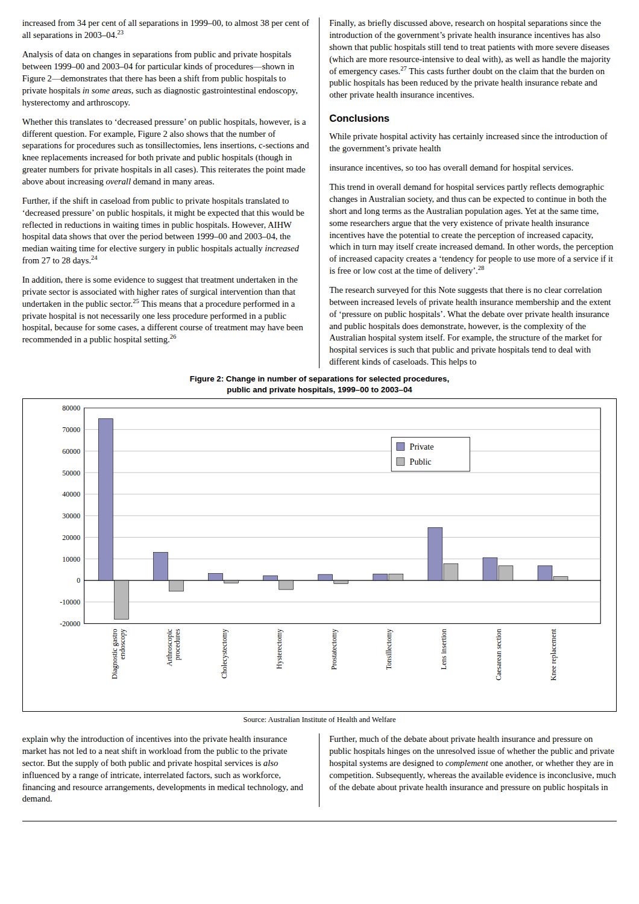increased from 34 per cent of all separations in 1999–00, to almost 38 per cent of all separations in 2003–04.23
Analysis of data on changes in separations from public and private hospitals between 1999–00 and 2003–04 for particular kinds of procedures—shown in Figure 2—demonstrates that there has been a shift from public hospitals to private hospitals in some areas, such as diagnostic gastrointestinal endoscopy, hysterectomy and arthroscopy.
Whether this translates to ‘decreased pressure’ on public hospitals, however, is a different question. For example, Figure 2 also shows that the number of separations for procedures such as tonsillectomies, lens insertions, c-sections and knee replacements increased for both private and public hospitals (though in greater numbers for private hospitals in all cases). This reiterates the point made above about increasing overall demand in many areas.
Further, if the shift in caseload from public to private hospitals translated to ‘decreased pressure’ on public hospitals, it might be expected that this would be reflected in reductions in waiting times in public hospitals. However, AIHW hospital data shows that over the period between 1999–00 and 2003–04, the median waiting time for elective surgery in public hospitals actually increased from 27 to 28 days.24
In addition, there is some evidence to suggest that treatment undertaken in the private sector is associated with higher rates of surgical intervention than that undertaken in the public sector.25 This means that a procedure performed in a private hospital is not necessarily one less procedure performed in a public hospital, because for some cases, a different course of treatment may have been recommended in a public hospital setting.26
Finally, as briefly discussed above, research on hospital separations since the introduction of the government’s private health insurance incentives has also shown that public hospitals still tend to treat patients with more severe diseases (which are more resource-intensive to deal with), as well as handle the majority of emergency cases.27 This casts further doubt on the claim that the burden on public hospitals has been reduced by the private health insurance rebate and other private health insurance incentives.
Conclusions
While private hospital activity has certainly increased since the introduction of the government’s private health
insurance incentives, so too has overall demand for hospital services.
This trend in overall demand for hospital services partly reflects demographic changes in Australian society, and thus can be expected to continue in both the short and long terms as the Australian population ages. Yet at the same time, some researchers argue that the very existence of private health insurance incentives have the potential to create the perception of increased capacity, which in turn may itself create increased demand. In other words, the perception of increased capacity creates a ‘tendency for people to use more of a service if it is free or low cost at the time of delivery’.28
The research surveyed for this Note suggests that there is no clear correlation between increased levels of private health insurance membership and the extent of ‘pressure on public hospitals’. What the debate over private health insurance and public hospitals does demonstrate, however, is the complexity of the Australian hospital system itself. For example, the structure of the market for hospital services is such that public and private hospitals tend to deal with different kinds of caseloads. This helps to
Figure 2: Change in number of separations for selected procedures,
public and private hospitals, 1999–00 to 2003–04
80000 70000 60000 50000 40000 30000 20000 10000 0 -10000 -20000 Private Public Diagnostic gastro endoscopy Arthroscopic procedures Cholecystectomy Hysterectomy Prostatectomy Tonsillectomy Lens insertion Caesarean section Knee replacement
Source: Australian Institute of Health and Welfare
explain why the introduction of incentives into the private health insurance market has not led to a neat shift in workload from the public to the private sector. But the supply of both public and private hospital services is also influenced by a range of intricate, interrelated factors, such as workforce, financing and resource arrangements, developments in medical technology, and demand.
Further, much of the debate about private health insurance and pressure on public hospitals hinges on the unresolved issue of whether the public and private hospital systems are designed to complement one another, or whether they are in competition. Subsequently, whereas the available evidence is inconclusive, much of the debate about private health insurance and pressure on public hospitals in